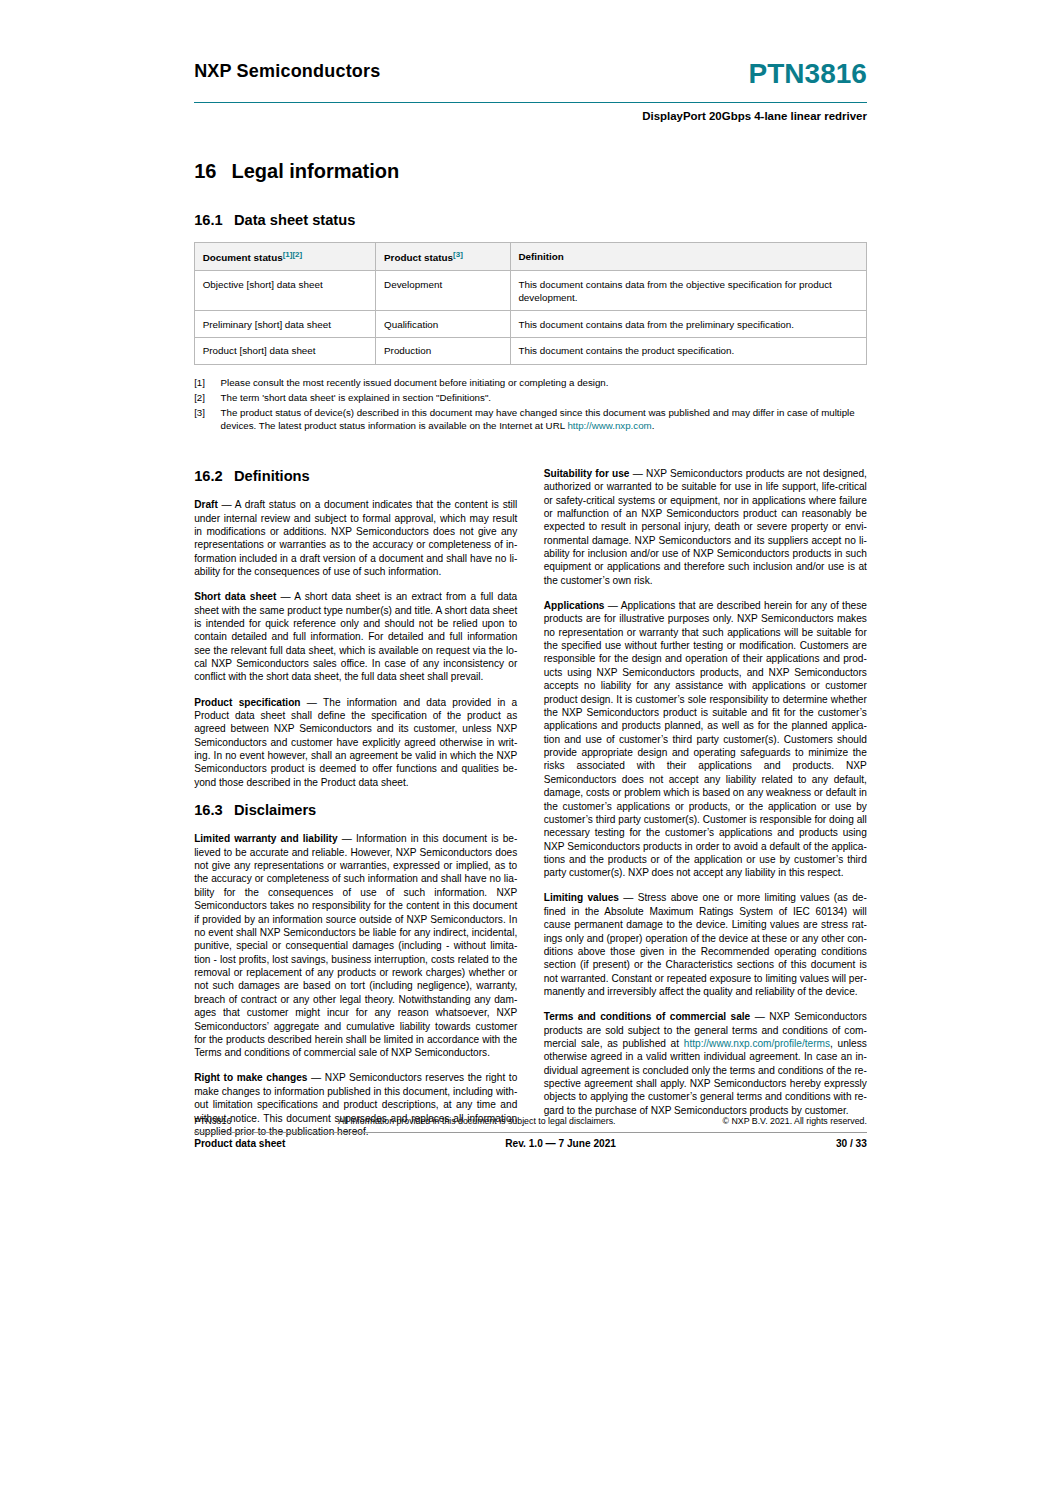NXP Semiconductors
PTN3816
DisplayPort 20Gbps 4-lane linear redriver
16 Legal information
16.1 Data sheet status
| Document status [1] [2] | Product status [3] | Definition |
| --- | --- | --- |
| Objective [short] data sheet | Development | This document contains data from the objective specification for product development. |
| Preliminary [short] data sheet | Qualification | This document contains data from the preliminary specification. |
| Product [short] data sheet | Production | This document contains the product specification. |
[1] Please consult the most recently issued document before initiating or completing a design.
[2] The term 'short data sheet' is explained in section "Definitions".
[3] The product status of device(s) described in this document may have changed since this document was published and may differ in case of multiple devices. The latest product status information is available on the Internet at URL http://www.nxp.com.
16.2 Definitions
Draft — A draft status on a document indicates that the content is still under internal review and subject to formal approval, which may result in modifications or additions. NXP Semiconductors does not give any representations or warranties as to the accuracy or completeness of information included in a draft version of a document and shall have no liability for the consequences of use of such information.
Short data sheet — A short data sheet is an extract from a full data sheet with the same product type number(s) and title. A short data sheet is intended for quick reference only and should not be relied upon to contain detailed and full information. For detailed and full information see the relevant full data sheet, which is available on request via the local NXP Semiconductors sales office. In case of any inconsistency or conflict with the short data sheet, the full data sheet shall prevail.
Product specification — The information and data provided in a Product data sheet shall define the specification of the product as agreed between NXP Semiconductors and its customer, unless NXP Semiconductors and customer have explicitly agreed otherwise in writing. In no event however, shall an agreement be valid in which the NXP Semiconductors product is deemed to offer functions and qualities beyond those described in the Product data sheet.
16.3 Disclaimers
Limited warranty and liability — Information in this document is believed to be accurate and reliable. However, NXP Semiconductors does not give any representations or warranties, expressed or implied, as to the accuracy or completeness of such information and shall have no liability for the consequences of use of such information. NXP Semiconductors takes no responsibility for the content in this document if provided by an information source outside of NXP Semiconductors. In no event shall NXP Semiconductors be liable for any indirect, incidental, punitive, special or consequential damages (including - without limitation - lost profits, lost savings, business interruption, costs related to the removal or replacement of any products or rework charges) whether or not such damages are based on tort (including negligence), warranty, breach of contract or any other legal theory. Notwithstanding any damages that customer might incur for any reason whatsoever, NXP Semiconductors’ aggregate and cumulative liability towards customer for the products described herein shall be limited in accordance with the Terms and conditions of commercial sale of NXP Semiconductors.
Right to make changes — NXP Semiconductors reserves the right to make changes to information published in this document, including without limitation specifications and product descriptions, at any time and without notice. This document supersedes and replaces all information supplied prior to the publication hereof.
Suitability for use — NXP Semiconductors products are not designed, authorized or warranted to be suitable for use in life support, life-critical or safety-critical systems or equipment, nor in applications where failure or malfunction of an NXP Semiconductors product can reasonably be expected to result in personal injury, death or severe property or environmental damage. NXP Semiconductors and its suppliers accept no liability for inclusion and/or use of NXP Semiconductors products in such equipment or applications and therefore such inclusion and/or use is at the customer’s own risk.
Applications — Applications that are described herein for any of these products are for illustrative purposes only. NXP Semiconductors makes no representation or warranty that such applications will be suitable for the specified use without further testing or modification. Customers are responsible for the design and operation of their applications and products using NXP Semiconductors products, and NXP Semiconductors accepts no liability for any assistance with applications or customer product design. It is customer’s sole responsibility to determine whether the NXP Semiconductors product is suitable and fit for the customer’s applications and products planned, as well as for the planned application and use of customer’s third party customer(s). Customers should provide appropriate design and operating safeguards to minimize the risks associated with their applications and products. NXP Semiconductors does not accept any liability related to any default, damage, costs or problem which is based on any weakness or default in the customer’s applications or products, or the application or use by customer’s third party customer(s). Customer is responsible for doing all necessary testing for the customer’s applications and products using NXP Semiconductors products in order to avoid a default of the applications and the products or of the application or use by customer’s third party customer(s). NXP does not accept any liability in this respect.
Limiting values — Stress above one or more limiting values (as defined in the Absolute Maximum Ratings System of IEC 60134) will cause permanent damage to the device. Limiting values are stress ratings only and (proper) operation of the device at these or any other conditions above those given in the Recommended operating conditions section (if present) or the Characteristics sections of this document is not warranted. Constant or repeated exposure to limiting values will permanently and irreversibly affect the quality and reliability of the device.
Terms and conditions of commercial sale — NXP Semiconductors products are sold subject to the general terms and conditions of commercial sale, as published at http://www.nxp.com/profile/terms, unless otherwise agreed in a valid written individual agreement. In case an individual agreement is concluded only the terms and conditions of the respective agreement shall apply. NXP Semiconductors hereby expressly objects to applying the customer’s general terms and conditions with regard to the purchase of NXP Semiconductors products by customer.
PTN3816
All information provided in this document is subject to legal disclaimers.
© NXP B.V. 2021. All rights reserved.
Product data sheet
Rev. 1.0 — 7 June 2021
30 / 33